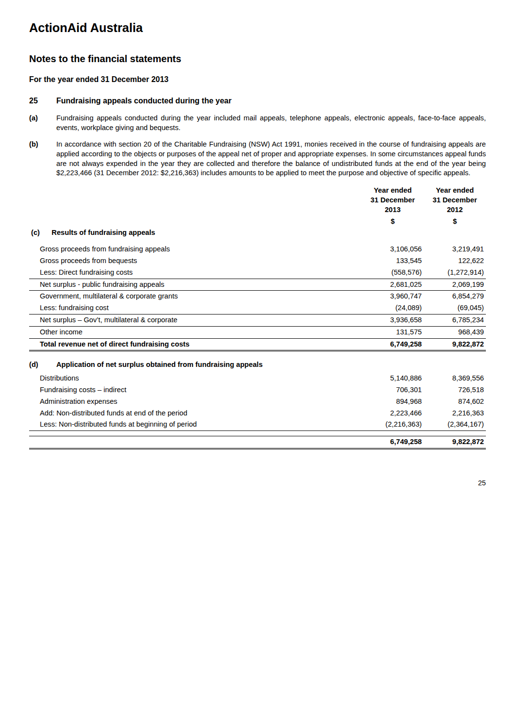ActionAid Australia
Notes to the financial statements
For the year ended 31 December 2013
25 Fundraising appeals conducted during the year
(a) Fundraising appeals conducted during the year included mail appeals, telephone appeals, electronic appeals, face-to-face appeals, events, workplace giving and bequests.
(b) In accordance with section 20 of the Charitable Fundraising (NSW) Act 1991, monies received in the course of fundraising appeals are applied according to the objects or purposes of the appeal net of proper and appropriate expenses. In some circumstances appeal funds are not always expended in the year they are collected and therefore the balance of undistributed funds at the end of the year being $2,223,466 (31 December 2012: $2,216,363) includes amounts to be applied to meet the purpose and objective of specific appeals.
| | Year ended 31 December 2013 | Year ended 31 December 2012 |
| | $ | $ |
| (c) Results of fundraising appeals | | |
| Gross proceeds from fundraising appeals | 3,106,056 | 3,219,491 |
| Gross proceeds from bequests | 133,545 | 122,622 |
| Less: Direct fundraising costs | (558,576) | (1,272,914) |
| Net surplus - public fundraising appeals | 2,681,025 | 2,069,199 |
| Government, multilateral & corporate grants | 3,960,747 | 6,854,279 |
| Less: fundraising cost | (24,089) | (69,045) |
| Net surplus – Gov’t, multilateral & corporate | 3,936,658 | 6,785,234 |
| Other income | 131,575 | 968,439 |
| Total revenue net of direct fundraising costs | 6,749,258 | 9,822,872 |
(d) Application of net surplus obtained from fundraising appeals
| Distributions | 5,140,886 | 8,369,556 |
| Fundraising costs – indirect | 706,301 | 726,518 |
| Administration expenses | 894,968 | 874,602 |
| Add: Non-distributed funds at end of the period | 2,223,466 | 2,216,363 |
| Less: Non-distributed funds at beginning of period | (2,216,363) | (2,364,167) |
| | 6,749,258 | 9,822,872 |
25